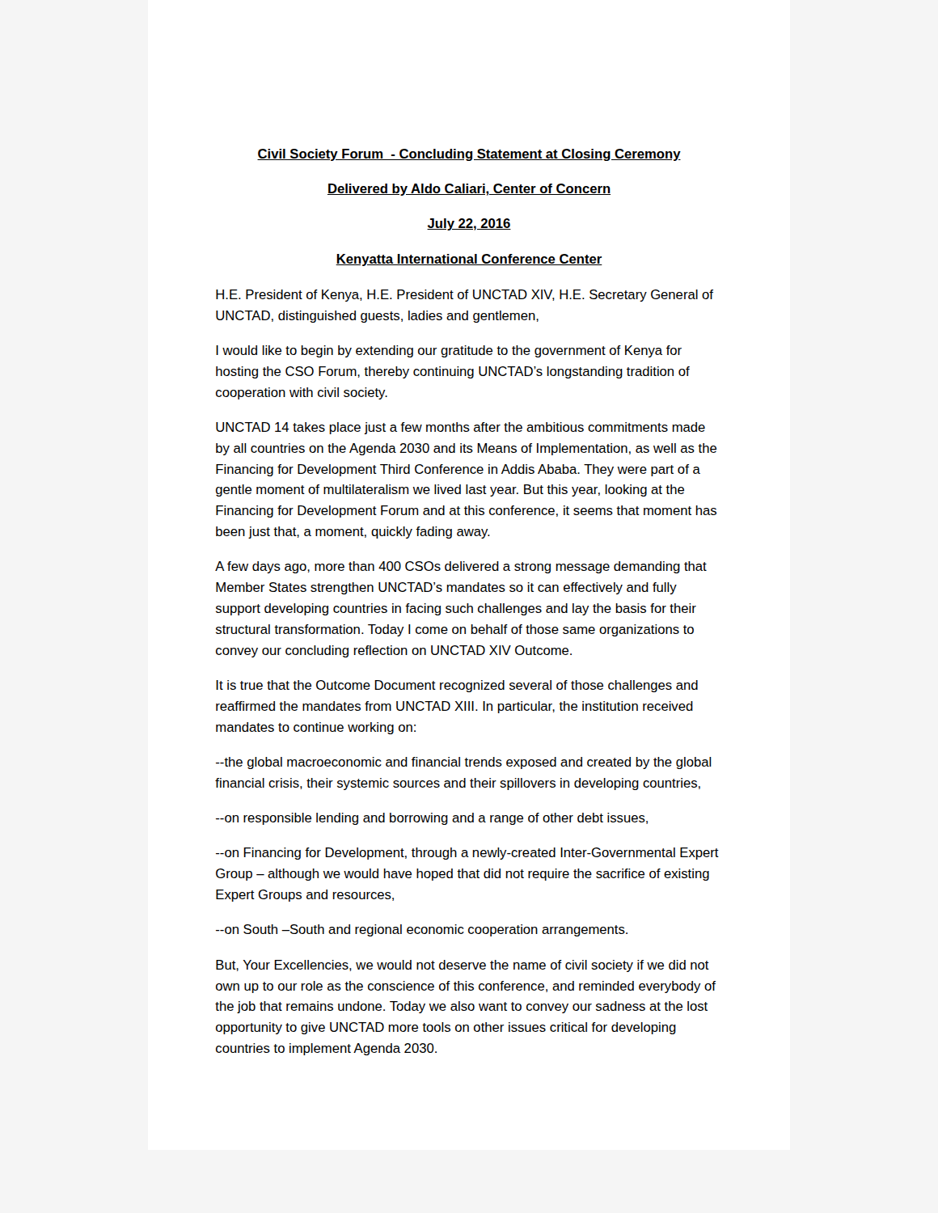Civil Society Forum - Concluding Statement at Closing Ceremony
Delivered by Aldo Caliari, Center of Concern
July 22, 2016
Kenyatta International Conference Center
H.E. President of Kenya, H.E. President of UNCTAD XIV, H.E. Secretary General of UNCTAD, distinguished guests, ladies and gentlemen,
I would like to begin by extending our gratitude to the government of Kenya for hosting the CSO Forum, thereby continuing UNCTAD’s longstanding tradition of cooperation with civil society.
UNCTAD 14 takes place just a few months after the ambitious commitments made by all countries on the Agenda 2030 and its Means of Implementation, as well as the Financing for Development Third Conference in Addis Ababa. They were part of a gentle moment of multilateralism we lived last year. But this year, looking at the Financing for Development Forum and at this conference, it seems that moment has been just that, a moment, quickly fading away.
A few days ago, more than 400 CSOs delivered a strong message demanding that Member States strengthen UNCTAD’s mandates so it can effectively and fully support developing countries in facing such challenges and lay the basis for their structural transformation. Today I come on behalf of those same organizations to convey our concluding reflection on UNCTAD XIV Outcome.
It is true that the Outcome Document recognized several of those challenges and reaffirmed the mandates from UNCTAD XIII. In particular, the institution received mandates to continue working on:
--the global macroeconomic and financial trends exposed and created by the global financial crisis, their systemic sources and their spillovers in developing countries,
--on responsible lending and borrowing and a range of other debt issues,
--on Financing for Development, through a newly-created Inter-Governmental Expert Group – although we would have hoped that did not require the sacrifice of existing Expert Groups and resources,
--on South –South and regional economic cooperation arrangements.
But, Your Excellencies, we would not deserve the name of civil society if we did not own up to our role as the conscience of this conference, and reminded everybody of the job that remains undone. Today we also want to convey our sadness at the lost opportunity to give UNCTAD more tools on other issues critical for developing countries to implement Agenda 2030.